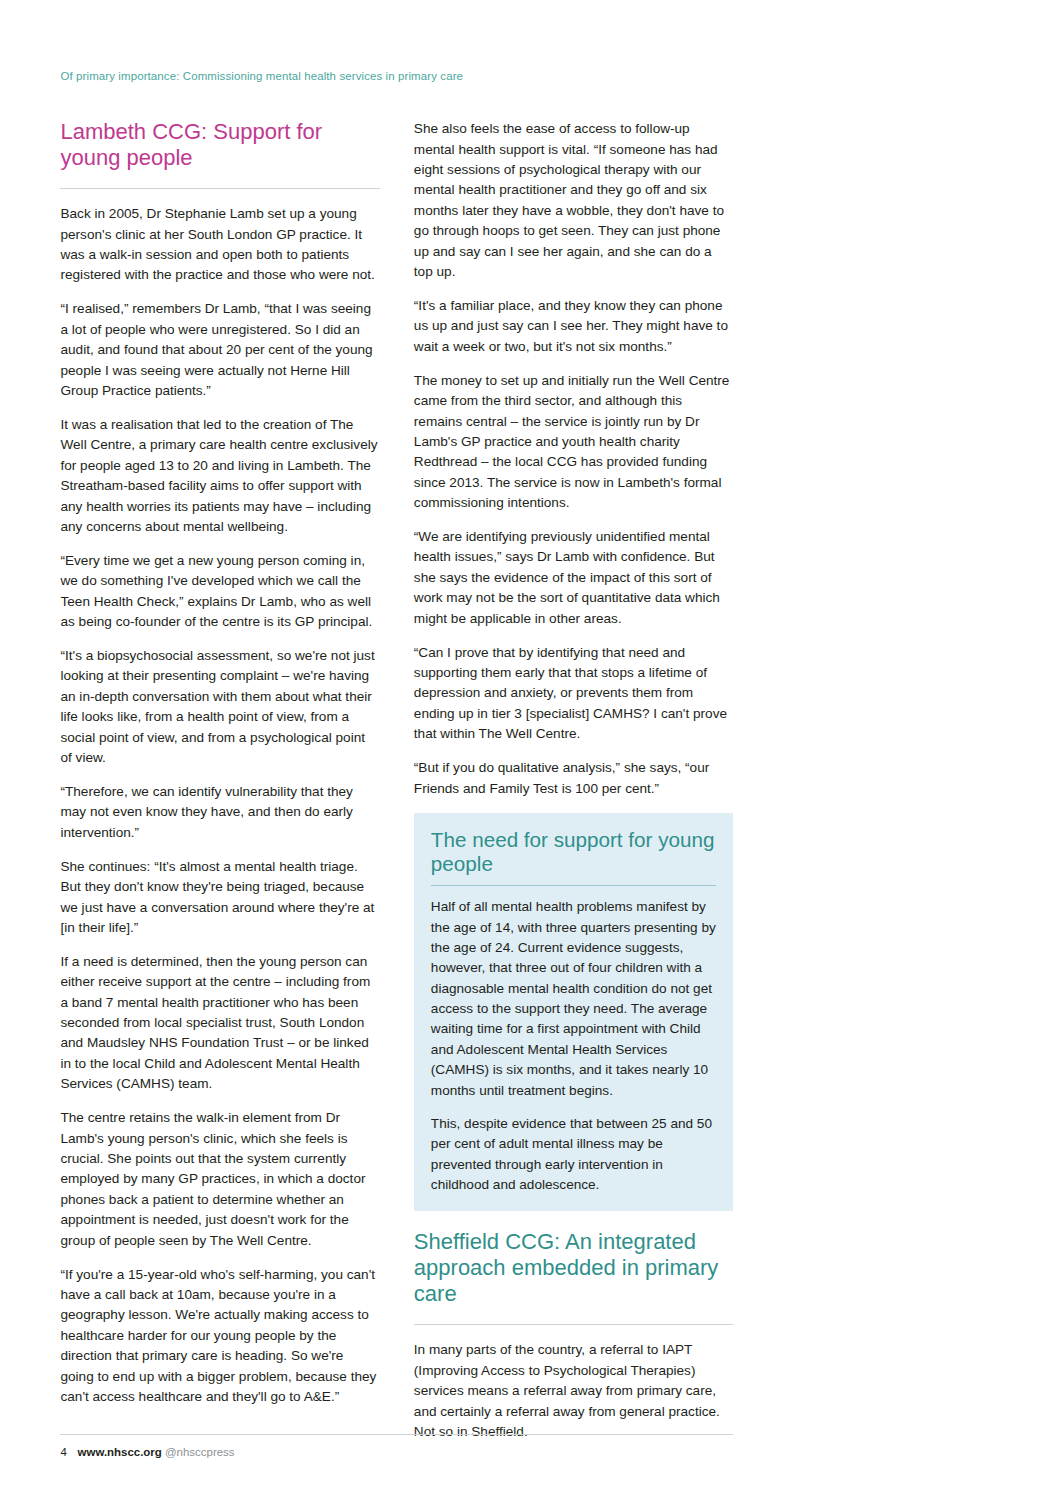Of primary importance: Commissioning mental health services in primary care
Lambeth CCG: Support for young people
Back in 2005, Dr Stephanie Lamb set up a young person's clinic at her South London GP practice. It was a walk-in session and open both to patients registered with the practice and those who were not.
“I realised,” remembers Dr Lamb, “that I was seeing a lot of people who were unregistered. So I did an audit, and found that about 20 per cent of the young people I was seeing were actually not Herne Hill Group Practice patients.”
It was a realisation that led to the creation of The Well Centre, a primary care health centre exclusively for people aged 13 to 20 and living in Lambeth. The Streatham-based facility aims to offer support with any health worries its patients may have – including any concerns about mental wellbeing.
“Every time we get a new young person coming in, we do something I've developed which we call the Teen Health Check,” explains Dr Lamb, who as well as being co-founder of the centre is its GP principal.
“It's a biopsychosocial assessment, so we're not just looking at their presenting complaint – we're having an in-depth conversation with them about what their life looks like, from a health point of view, from a social point of view, and from a psychological point of view.
“Therefore, we can identify vulnerability that they may not even know they have, and then do early intervention.”
She continues: “It's almost a mental health triage. But they don't know they're being triaged, because we just have a conversation around where they're at [in their life].”
If a need is determined, then the young person can either receive support at the centre – including from a band 7 mental health practitioner who has been seconded from local specialist trust, South London and Maudsley NHS Foundation Trust – or be linked in to the local Child and Adolescent Mental Health Services (CAMHS) team.
The centre retains the walk-in element from Dr Lamb's young person's clinic, which she feels is crucial. She points out that the system currently employed by many GP practices, in which a doctor phones back a patient to determine whether an appointment is needed, just doesn't work for the group of people seen by The Well Centre.
“If you're a 15-year-old who's self-harming, you can't have a call back at 10am, because you're in a geography lesson. We're actually making access to healthcare harder for our young people by the direction that primary care is heading. So we're going to end up with a bigger problem, because they can't access healthcare and they'll go to A&E.”
She also feels the ease of access to follow-up mental health support is vital. “If someone has had eight sessions of psychological therapy with our mental health practitioner and they go off and six months later they have a wobble, they don't have to go through hoops to get seen. They can just phone up and say can I see her again, and she can do a top up.
“It's a familiar place, and they know they can phone us up and just say can I see her. They might have to wait a week or two, but it's not six months.”
The money to set up and initially run the Well Centre came from the third sector, and although this remains central – the service is jointly run by Dr Lamb's GP practice and youth health charity Redthread – the local CCG has provided funding since 2013. The service is now in Lambeth's formal commissioning intentions.
“We are identifying previously unidentified mental health issues,” says Dr Lamb with confidence. But she says the evidence of the impact of this sort of work may not be the sort of quantitative data which might be applicable in other areas.
“Can I prove that by identifying that need and supporting them early that that stops a lifetime of depression and anxiety, or prevents them from ending up in tier 3 [specialist] CAMHS? I can't prove that within The Well Centre.
“But if you do qualitative analysis,” she says, “our Friends and Family Test is 100 per cent.”
The need for support for young people
Half of all mental health problems manifest by the age of 14, with three quarters presenting by the age of 24. Current evidence suggests, however, that three out of four children with a diagnosable mental health condition do not get access to the support they need. The average waiting time for a first appointment with Child and Adolescent Mental Health Services (CAMHS) is six months, and it takes nearly 10 months until treatment begins.
This, despite evidence that between 25 and 50 per cent of adult mental illness may be prevented through early intervention in childhood and adolescence.
Sheffield CCG: An integrated approach embedded in primary care
In many parts of the country, a referral to IAPT (Improving Access to Psychological Therapies) services means a referral away from primary care, and certainly a referral away from general practice. Not so in Sheffield.
4 www.nhscc.org @nhsccpress